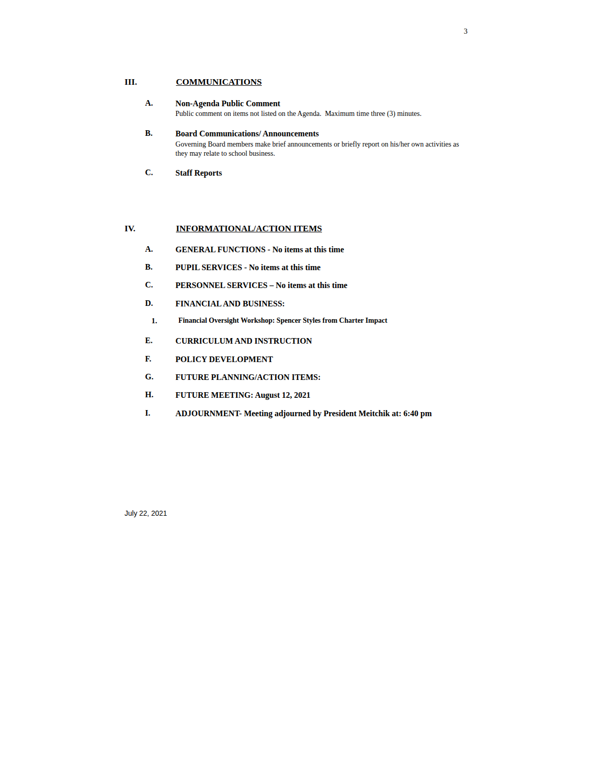3
III.
COMMUNICATIONS
A.
Non-Agenda Public Comment
Public comment on items not listed on the Agenda. Maximum time three (3) minutes.
B.
Board Communications/ Announcements
Governing Board members make brief announcements or briefly report on his/her own activities as they may relate to school business.
C.
Staff Reports
IV.
INFORMATIONAL/ACTION ITEMS
A.
GENERAL FUNCTIONS - No items at this time
B.
PUPIL SERVICES - No items at this time
C.
PERSONNEL SERVICES – No items at this time
D.
FINANCIAL AND BUSINESS:
1.
Financial Oversight Workshop: Spencer Styles from Charter Impact
E.
CURRICULUM AND INSTRUCTION
F.
POLICY DEVELOPMENT
G.
FUTURE PLANNING/ACTION ITEMS:
H.
FUTURE MEETING: August 12, 2021
I.
ADJOURNMENT- Meeting adjourned by President Meitchik at: 6:40 pm
July 22, 2021